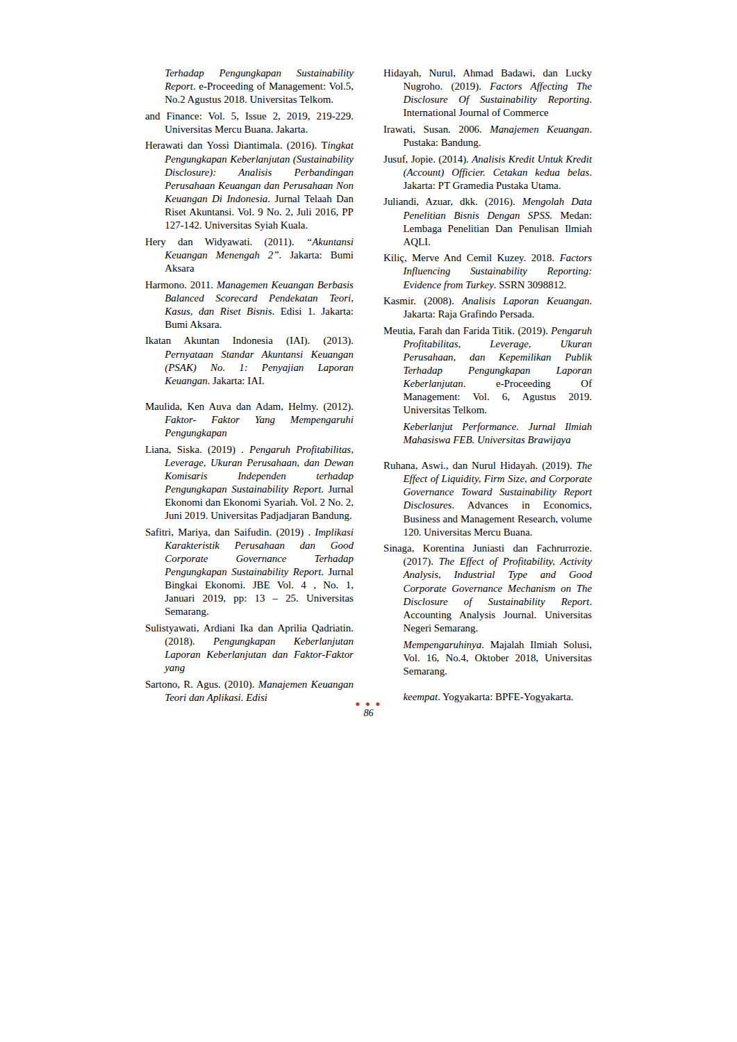Terhadap Pengungkapan Sustainability Report. e-Proceeding of Management: Vol.5, No.2 Agustus 2018. Universitas Telkom.
and Finance: Vol. 5, Issue 2, 2019, 219-229. Universitas Mercu Buana. Jakarta.
Herawati dan Yossi Diantimala. (2016). Tingkat Pengungkapan Keberlanjutan (Sustainability Disclosure): Analisis Perbandingan Perusahaan Keuangan dan Perusahaan Non Keuangan Di Indonesia. Jurnal Telaah Dan Riset Akuntansi. Vol. 9 No. 2, Juli 2016, PP 127-142. Universitas Syiah Kuala.
Hery dan Widyawati. (2011). “Akuntansi Keuangan Menengah 2”. Jakarta: Bumi Aksara
Harmono. 2011. Managemen Keuangan Berbasis Balanced Scorecard Pendekatan Teori, Kasus, dan Riset Bisnis. Edisi 1. Jakarta: Bumi Aksara.
Ikatan Akuntan Indonesia (IAI). (2013). Pernyataan Standar Akuntansi Keuangan (PSAK) No. 1: Penyajian Laporan Keuangan. Jakarta: IAI.
Maulida, Ken Auva dan Adam, Helmy. (2012). Faktor- Faktor Yang Mempengaruhi Pengungkapan
Liana, Siska. (2019) . Pengaruh Profitabilitas, Leverage, Ukuran Perusahaan, dan Dewan Komisaris Independen terhadap Pengungkapan Sustainability Report. Jurnal Ekonomi dan Ekonomi Syariah. Vol. 2 No. 2, Juni 2019. Universitas Padjadjaran Bandung.
Safitri, Mariya, dan Saifudin. (2019) . Implikasi Karakteristik Perusahaan dan Good Corporate Governance Terhadap Pengungkapan Sustainability Report. Jurnal Bingkai Ekonomi. JBE Vol. 4 , No. 1, Januari 2019, pp: 13 – 25. Universitas Semarang.
Sulistyawati, Ardiani Ika dan Aprilia Qadriatin. (2018). Pengungkapan Keberlanjutan Laporan Keberlanjutan dan Faktor-Faktor yang
Sartono, R. Agus. (2010). Manajemen Keuangan Teori dan Aplikasi. Edisi
Hidayah, Nurul, Ahmad Badawi, dan Lucky Nugroho. (2019). Factors Affecting The Disclosure Of Sustainability Reporting. International Journal of Commerce
Irawati, Susan. 2006. Manajemen Keuangan. Pustaka: Bandung.
Jusuf, Jopie. (2014). Analisis Kredit Untuk Kredit (Account) Officier. Cetakan kedua belas. Jakarta: PT Gramedia Pustaka Utama.
Juliandi, Azuar, dkk. (2016). Mengolah Data Penelitian Bisnis Dengan SPSS. Medan: Lembaga Penelitian Dan Penulisan Ilmiah AQLI.
Kiliç, Merve And Cemil Kuzey. 2018. Factors Influencing Sustainability Reporting: Evidence from Turkey. SSRN 3098812.
Kasmir. (2008). Analisis Laporan Keuangan. Jakarta: Raja Grafindo Persada.
Meutia, Farah dan Farida Titik. (2019). Pengaruh Profitabilitas, Leverage, Ukuran Perusahaan, dan Kepemilikan Publik Terhadap Pengungkapan Laporan Keberlanjutan. e-Proceeding Of Management: Vol. 6, Agustus 2019. Universitas Telkom.
Keberlanjut Performance. Jurnal Ilmiah Mahasiswa FEB. Universitas Brawijaya
Ruhana, Aswi., dan Nurul Hidayah. (2019). The Effect of Liquidity, Firm Size, and Corporate Governance Toward Sustainability Report Disclosures. Advances in Economics, Business and Management Research, volume 120. Universitas Mercu Buana.
Sinaga, Korentina Juniasti dan Fachrurrozie. (2017). The Effect of Profitability, Activity Analysis, Industrial Type and Good Corporate Governance Mechanism on The Disclosure of Sustainability Report. Accounting Analysis Journal. Universitas Negeri Semarang.
Mempengaruhinya. Majalah Ilmiah Solusi, Vol. 16, No.4, Oktober 2018, Universitas Semarang.
keempat. Yogyakarta: BPFE-Yogyakarta.
● ● ●
86